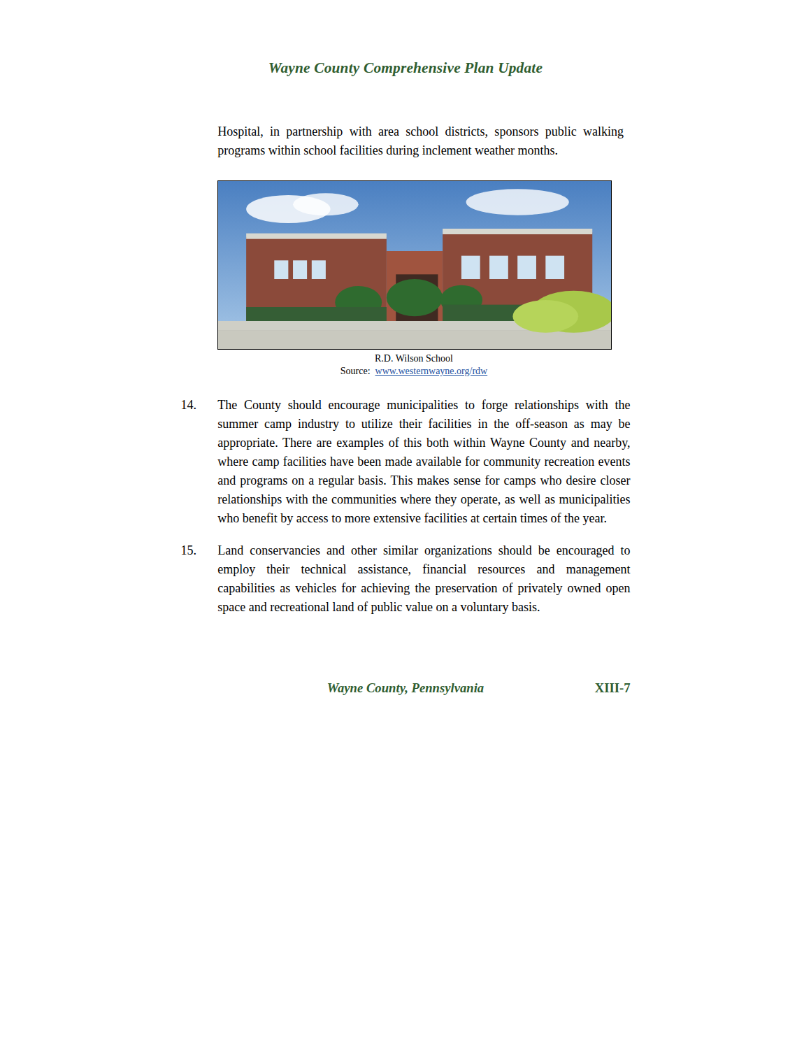Wayne County Comprehensive Plan Update
Hospital, in partnership with area school districts, sponsors public walking programs within school facilities during inclement weather months.
R.D. Wilson School
Source: www.westernwayne.org/rdw
14. The County should encourage municipalities to forge relationships with the summer camp industry to utilize their facilities in the off-season as may be appropriate. There are examples of this both within Wayne County and nearby, where camp facilities have been made available for community recreation events and programs on a regular basis. This makes sense for camps who desire closer relationships with the communities where they operate, as well as municipalities who benefit by access to more extensive facilities at certain times of the year.
15. Land conservancies and other similar organizations should be encouraged to employ their technical assistance, financial resources and management capabilities as vehicles for achieving the preservation of privately owned open space and recreational land of public value on a voluntary basis.
Wayne County, Pennsylvania XIII-7